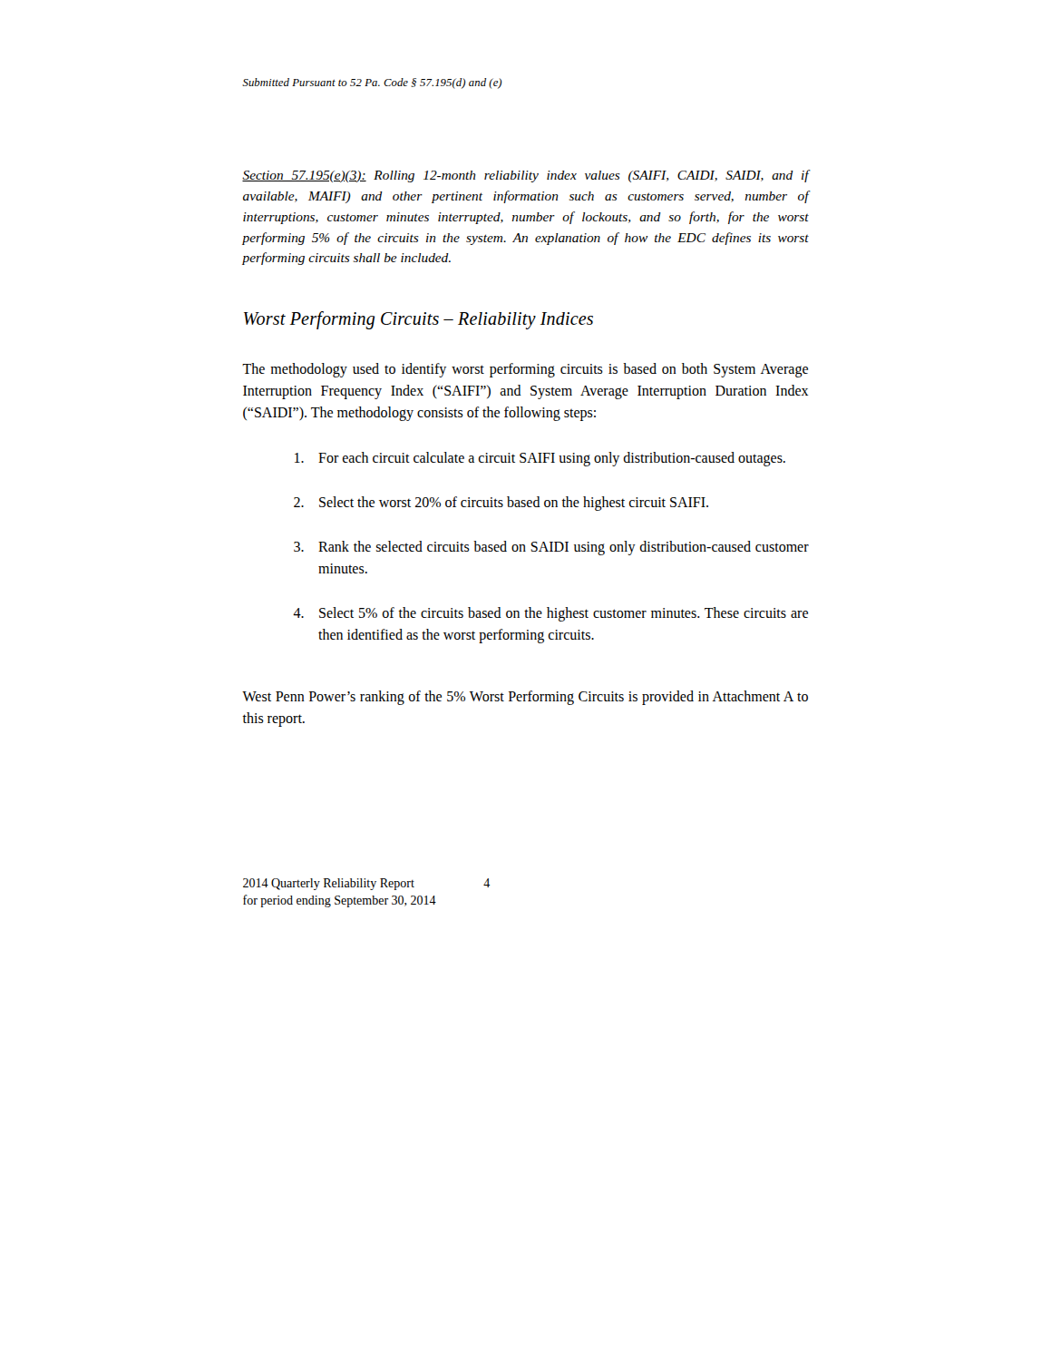Submitted Pursuant to 52 Pa. Code § 57.195(d) and (e)
Section 57.195(e)(3): Rolling 12-month reliability index values (SAIFI, CAIDI, SAIDI, and if available, MAIFI) and other pertinent information such as customers served, number of interruptions, customer minutes interrupted, number of lockouts, and so forth, for the worst performing 5% of the circuits in the system. An explanation of how the EDC defines its worst performing circuits shall be included.
Worst Performing Circuits – Reliability Indices
The methodology used to identify worst performing circuits is based on both System Average Interruption Frequency Index (“SAIFI”) and System Average Interruption Duration Index (“SAIDI”). The methodology consists of the following steps:
For each circuit calculate a circuit SAIFI using only distribution-caused outages.
Select the worst 20% of circuits based on the highest circuit SAIFI.
Rank the selected circuits based on SAIDI using only distribution-caused customer minutes.
Select 5% of the circuits based on the highest customer minutes. These circuits are then identified as the worst performing circuits.
West Penn Power’s ranking of the 5% Worst Performing Circuits is provided in Attachment A to this report.
2014 Quarterly Reliability Report
for period ending September 30, 20144